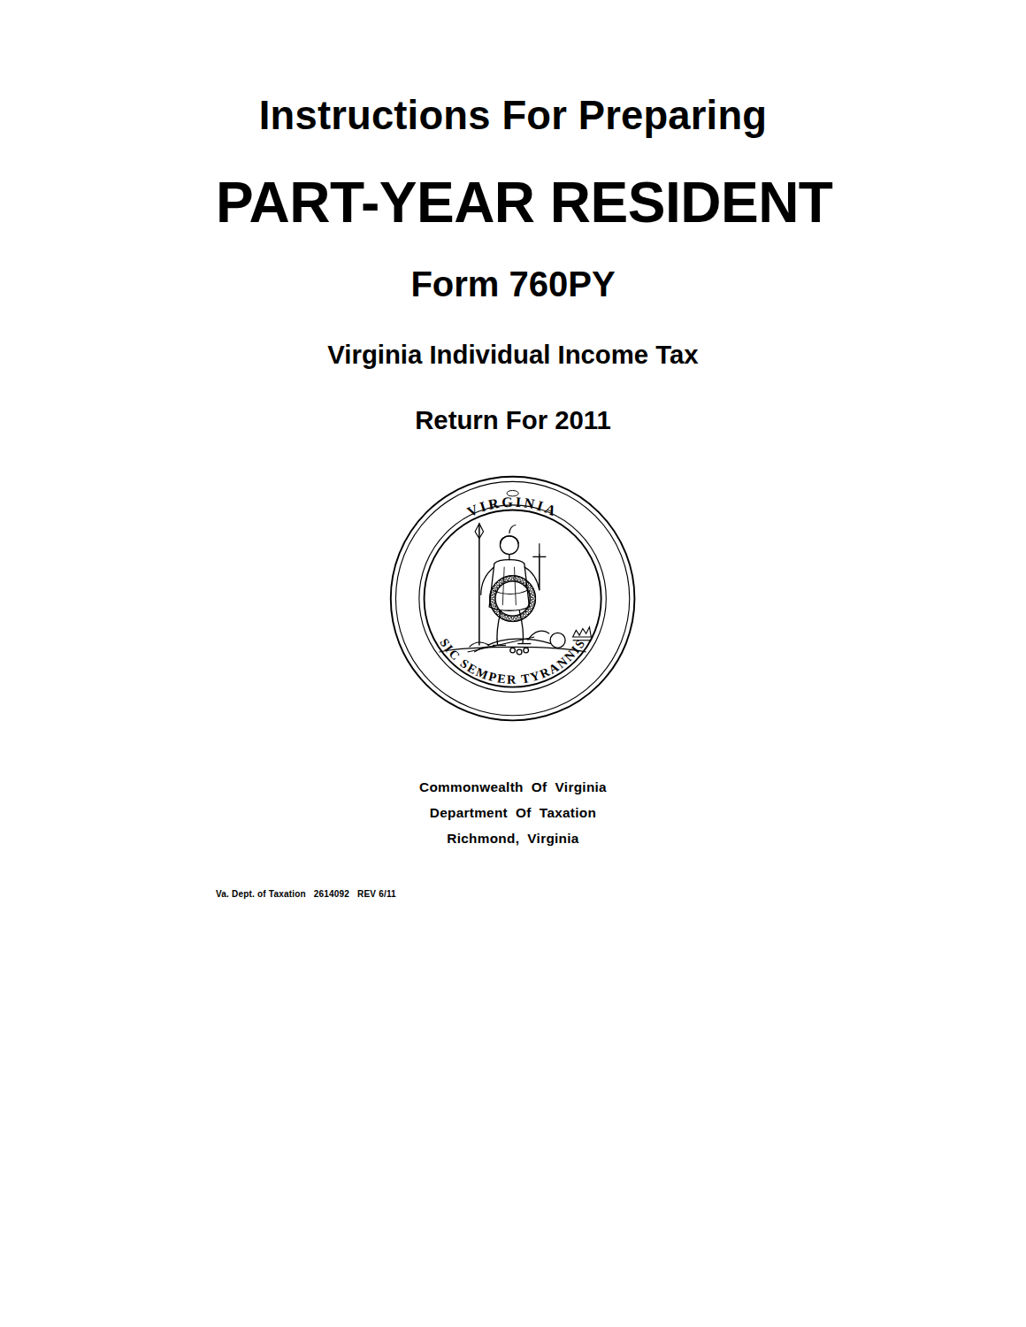Instructions For Preparing
PART-YEAR RESIDENT
Form 760PY
Virginia Individual Income Tax
Return For 2011
VIRGINIA SIC SEMPER TYRANNIS
Commonwealth Of Virginia
Department Of Taxation
Richmond, Virginia
Va. Dept. of Taxation 2614092 REV 6/11